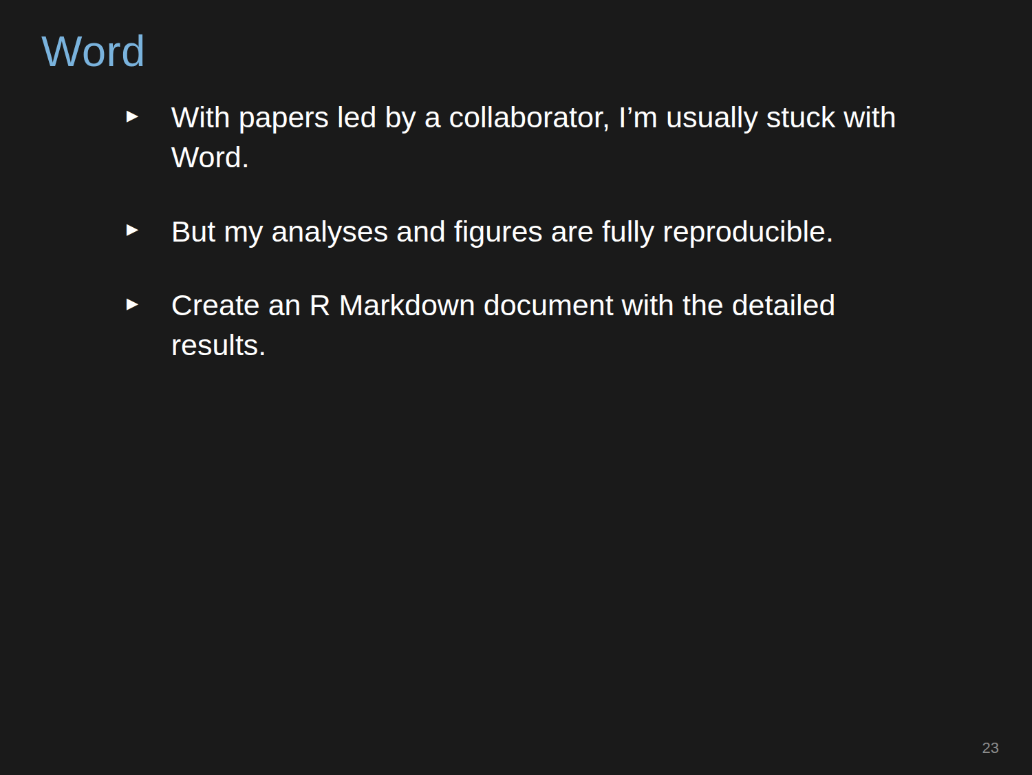Word
With papers led by a collaborator, I’m usually stuck with Word.
But my analyses and figures are fully reproducible.
Create an R Markdown document with the detailed results.
23